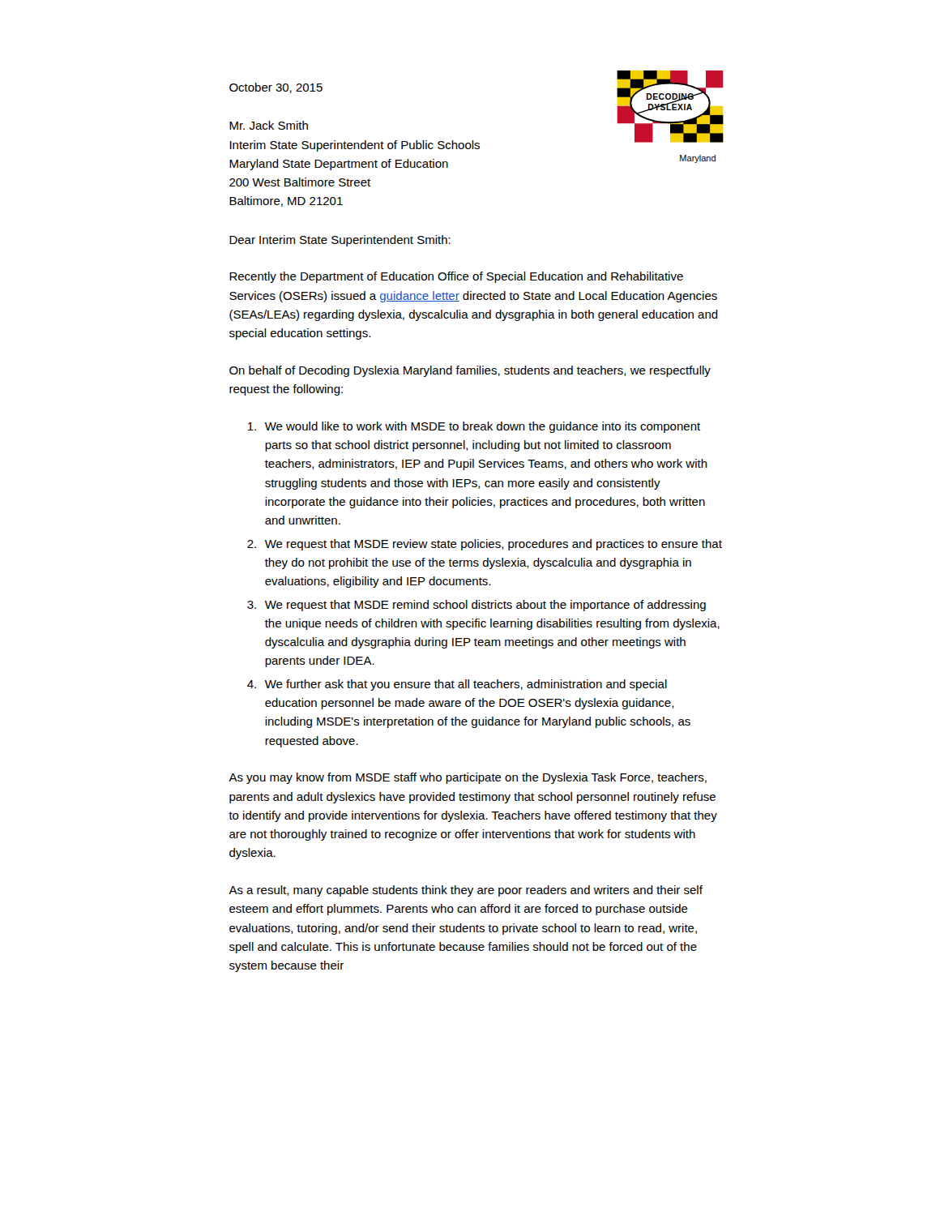DECODING DYSLEXIA
Maryland
October 30, 2015
Mr. Jack Smith Interim State Superintendent of Public Schools Maryland State Department of Education 200 West Baltimore Street Baltimore, MD 21201
Dear Interim State Superintendent Smith:
Recently the Department of Education Office of Special Education and Rehabilitative Services (OSERs) issued a guidance letter directed to State and Local Education Agencies (SEAs/LEAs) regarding dyslexia, dyscalculia and dysgraphia in both general education and special education settings.
On behalf of Decoding Dyslexia Maryland families, students and teachers, we respectfully request the following:
We would like to work with MSDE to break down the guidance into its component parts so that school district personnel, including but not limited to classroom teachers, administrators, IEP and Pupil Services Teams, and others who work with struggling students and those with IEPs, can more easily and consistently incorporate the guidance into their policies, practices and procedures, both written and unwritten.
We request that MSDE review state policies, procedures and practices to ensure that they do not prohibit the use of the terms dyslexia, dyscalculia and dysgraphia in evaluations, eligibility and IEP documents.
We request that MSDE remind school districts about the importance of addressing the unique needs of children with specific learning disabilities resulting from dyslexia, dyscalculia and dysgraphia during IEP team meetings and other meetings with parents under IDEA.
We further ask that you ensure that all teachers, administration and special education personnel be made aware of the DOE OSER's dyslexia guidance, including MSDE's interpretation of the guidance for Maryland public schools, as requested above.
As you may know from MSDE staff who participate on the Dyslexia Task Force, teachers, parents and adult dyslexics have provided testimony that school personnel routinely refuse to identify and provide interventions for dyslexia. Teachers have offered testimony that they are not thoroughly trained to recognize or offer interventions that work for students with dyslexia.
As a result, many capable students think they are poor readers and writers and their self esteem and effort plummets. Parents who can afford it are forced to purchase outside evaluations, tutoring, and/or send their students to private school to learn to read, write, spell and calculate. This is unfortunate because families should not be forced out of the system because their